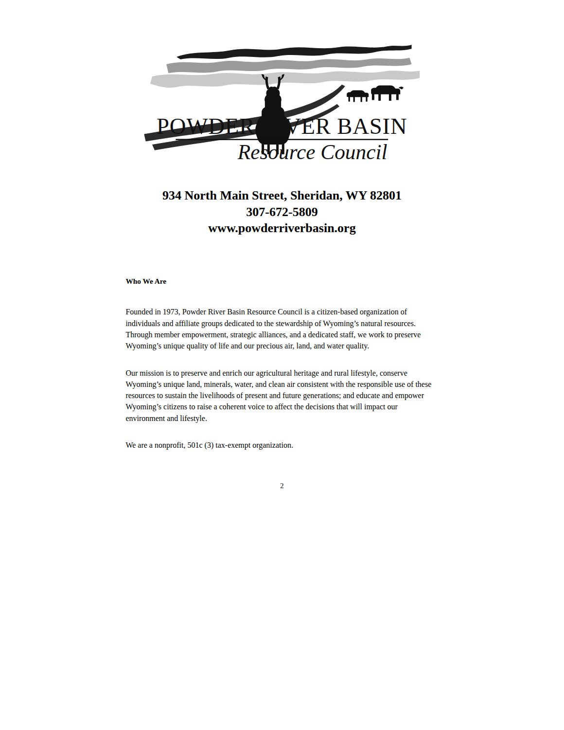POWDER RIVER BASIN Resource Council
934 North Main Street, Sheridan, WY 82801 307-672-5809 www.powderriverbasin.org
Who We Are
Founded in 1973, Powder River Basin Resource Council is a citizen-based organization of individuals and affiliate groups dedicated to the stewardship of Wyoming’s natural resources. Through member empowerment, strategic alliances, and a dedicated staff, we work to preserve Wyoming’s unique quality of life and our precious air, land, and water quality.
Our mission is to preserve and enrich our agricultural heritage and rural lifestyle, conserve Wyoming’s unique land, minerals, water, and clean air consistent with the responsible use of these resources to sustain the livelihoods of present and future generations; and educate and empower Wyoming’s citizens to raise a coherent voice to affect the decisions that will impact our environment and lifestyle.
We are a nonprofit, 501c (3) tax-exempt organization.
2